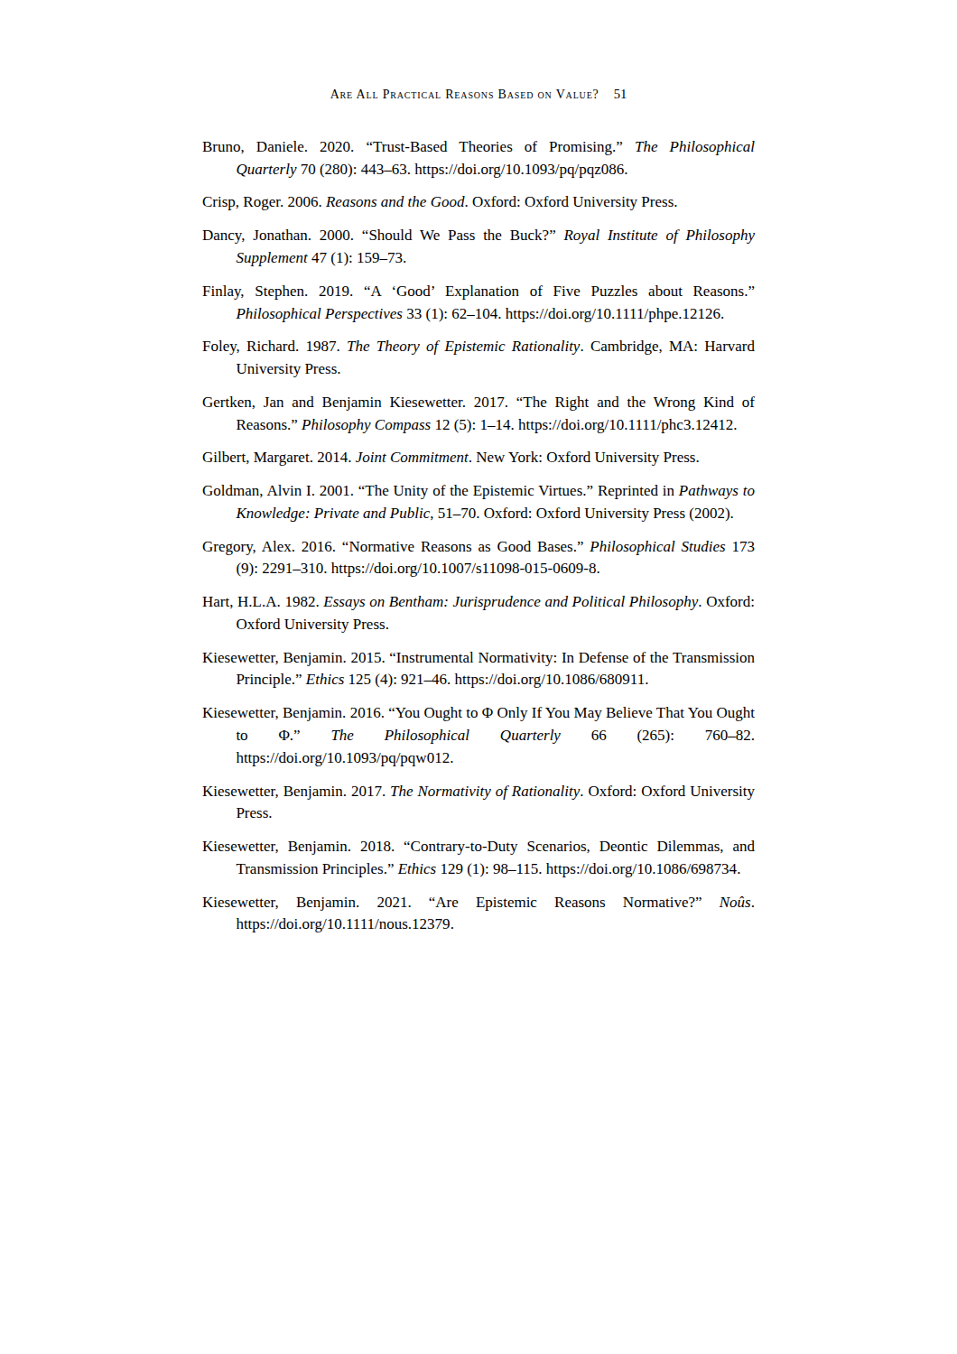Are All Practical Reasons Based on Value?51
Bruno, Daniele. 2020. “Trust-Based Theories of Promising.” The Philosophical Quarterly 70 (280): 443–63. https://doi.org/10.1093/pq/pqz086.
Crisp, Roger. 2006. Reasons and the Good. Oxford: Oxford University Press.
Dancy, Jonathan. 2000. “Should We Pass the Buck?” Royal Institute of Philosophy Supplement 47 (1): 159–73.
Finlay, Stephen. 2019. “A ‘Good’ Explanation of Five Puzzles about Reasons.” Philosophical Perspectives 33 (1): 62–104. https://doi.org/10.1111/phpe.12126.
Foley, Richard. 1987. The Theory of Epistemic Rationality. Cambridge, MA: Harvard University Press.
Gertken, Jan and Benjamin Kiesewetter. 2017. “The Right and the Wrong Kind of Reasons.” Philosophy Compass 12 (5): 1–14. https://doi.org/10.1111/phc3.12412.
Gilbert, Margaret. 2014. Joint Commitment. New York: Oxford University Press.
Goldman, Alvin I. 2001. “The Unity of the Epistemic Virtues.” Reprinted in Pathways to Knowledge: Private and Public, 51–70. Oxford: Oxford University Press (2002).
Gregory, Alex. 2016. “Normative Reasons as Good Bases.” Philosophical Studies 173 (9): 2291–310. https://doi.org/10.1007/s11098-015-0609-8.
Hart, H.L.A. 1982. Essays on Bentham: Jurisprudence and Political Philosophy. Oxford: Oxford University Press.
Kiesewetter, Benjamin. 2015. “Instrumental Normativity: In Defense of the Transmission Principle.” Ethics 125 (4): 921–46. https://doi.org/10.1086/680911.
Kiesewetter, Benjamin. 2016. “You Ought to Φ Only If You May Believe That You Ought to Φ.” The Philosophical Quarterly 66 (265): 760–82. https://doi.org/10.1093/pq/pqw012.
Kiesewetter, Benjamin. 2017. The Normativity of Rationality. Oxford: Oxford University Press.
Kiesewetter, Benjamin. 2018. “Contrary-to-Duty Scenarios, Deontic Dilemmas, and Transmission Principles.” Ethics 129 (1): 98–115. https://doi.org/10.1086/698734.
Kiesewetter, Benjamin. 2021. “Are Epistemic Reasons Normative?” Noûs. https://doi.org/10.1111/nous.12379.